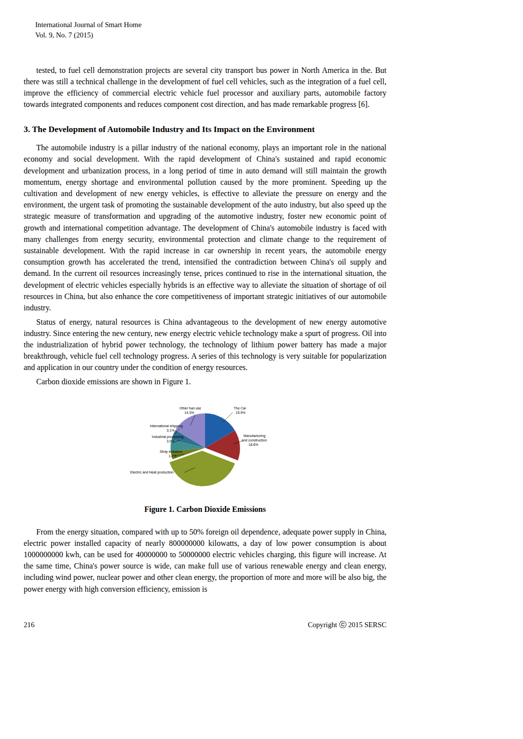International Journal of Smart Home
Vol. 9, No. 7 (2015)
tested, to fuel cell demonstration projects are several city transport bus power in North America in the. But there was still a technical challenge in the development of fuel cell vehicles, such as the integration of a fuel cell, improve the efficiency of commercial electric vehicle fuel processor and auxiliary parts, automobile factory towards integrated components and reduces component cost direction, and has made remarkable progress [6].
3. The Development of Automobile Industry and Its Impact on the Environment
The automobile industry is a pillar industry of the national economy, plays an important role in the national economy and social development. With the rapid development of China's sustained and rapid economic development and urbanization process, in a long period of time in auto demand will still maintain the growth momentum, energy shortage and environmental pollution caused by the more prominent. Speeding up the cultivation and development of new energy vehicles, is effective to alleviate the pressure on energy and the environment, the urgent task of promoting the sustainable development of the auto industry, but also speed up the strategic measure of transformation and upgrading of the automotive industry, foster new economic point of growth and international competition advantage. The development of China's automobile industry is faced with many challenges from energy security, environmental protection and climate change to the requirement of sustainable development. With the rapid increase in car ownership in recent years, the automobile energy consumption growth has accelerated the trend, intensified the contradiction between China's oil supply and demand. In the current oil resources increasingly tense, prices continued to rise in the international situation, the development of electric vehicles especially hybrids is an effective way to alleviate the situation of shortage of oil resources in China, but also enhance the core competitiveness of important strategic initiatives of our automobile industry.
Status of energy, natural resources is China advantageous to the development of new energy automotive industry. Since entering the new century, new energy electric vehicle technology make a spurt of progress. Oil into the industrialization of hybrid power technology, the technology of lithium power battery has made a major breakthrough, vehicle fuel cell technology progress. A series of this technology is very suitable for popularization and application in our country under the condition of energy resources.
Carbon dioxide emissions are shown in Figure 1.
Other fuel use 14.3% International shipping 3.1% Industrial processing 3.0% Stray emission 1.2% Electric and Heat production The Car 15.9% Manufacturing and construction 18.6%
Figure 1. Carbon Dioxide Emissions
From the energy situation, compared with up to 50% foreign oil dependence, adequate power supply in China, electric power installed capacity of nearly 800000000 kilowatts, a day of low power consumption is about 1000000000 kwh, can be used for 40000000 to 50000000 electric vehicles charging, this figure will increase. At the same time, China's power source is wide, can make full use of various renewable energy and clean energy, including wind power, nuclear power and other clean energy, the proportion of more and more will be also big, the power energy with high conversion efficiency, emission is
216 Copyright ⓒ 2015 SERSC